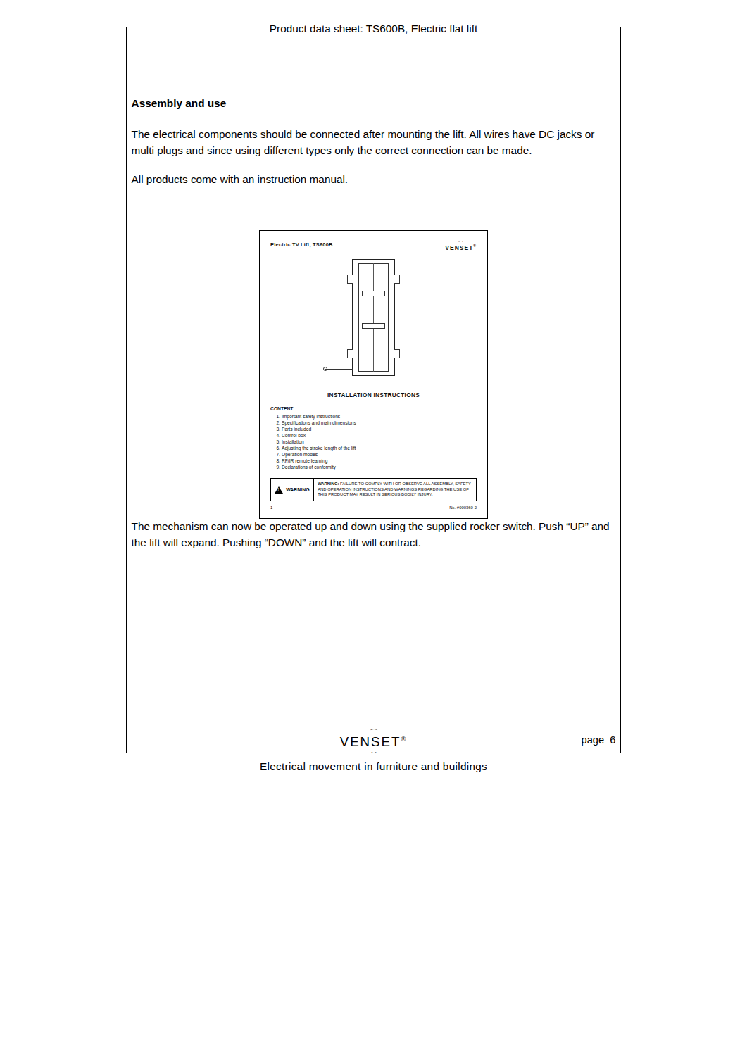Product data sheet: TS600B, Electric flat lift
Assembly and use
The electrical components should be connected after mounting the lift. All wires have DC jacks or multi plugs and since using different types only the correct connection can be made.
All products come with an instruction manual.
Electric TV Lift, TS600B
⌒ VENSET®
INSTALLATION INSTRUCTIONS
CONTENT:
Important safety instructions
Specifications and main dimensions
Parts included
Control box
Installation
Adjusting the stroke length of the lift
Operation modes
RF/IR remote learning
Declarations of conformity
WARNING
WARNING: FAILURE TO COMPLY WITH OR OBSERVE ALL ASSEMBLY, SAFETY AND OPERATION INSTRUCTIONS AND WARNINGS REGARDING THE USE OF THIS PRODUCT MAY RESULT IN SERIOUS BODILY INJURY.
1
No. #000360-2
The mechanism can now be operated up and down using the supplied rocker switch. Push “UP” and the lift will expand. Pushing “DOWN” and the lift will contract.
⌒ VENSET® ⌣
Electrical movement in furniture and buildings
page 6